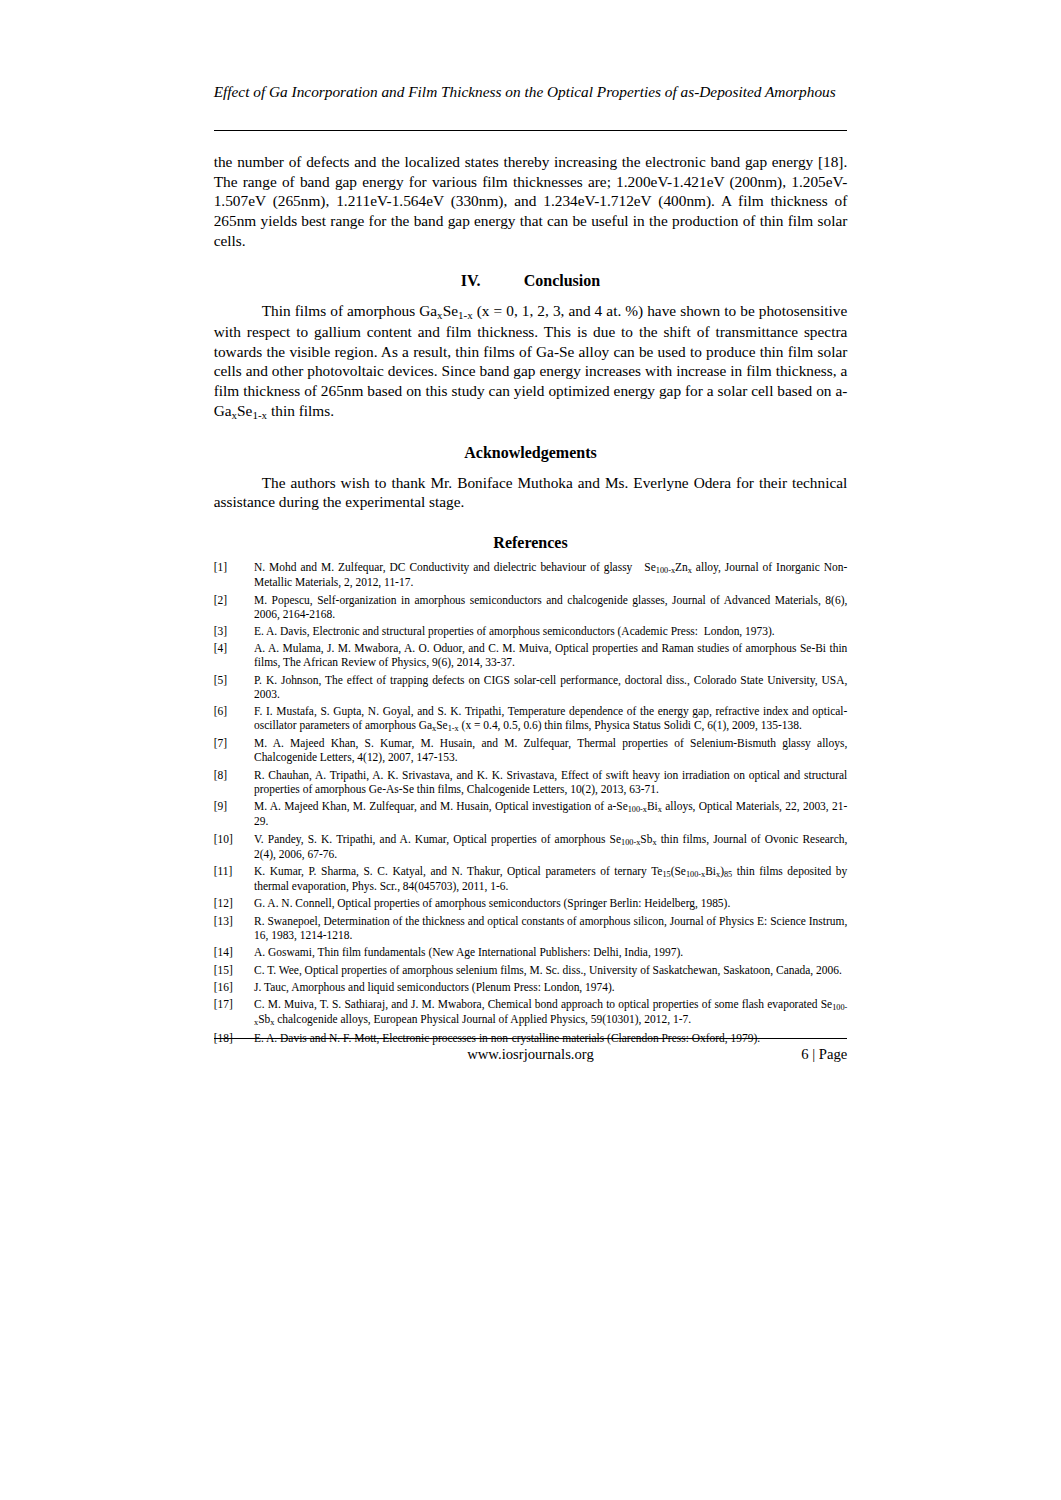Effect of Ga Incorporation and Film Thickness on the Optical Properties of as-Deposited Amorphous
the number of defects and the localized states thereby increasing the electronic band gap energy [18]. The range of band gap energy for various film thicknesses are; 1.200eV-1.421eV (200nm), 1.205eV-1.507eV (265nm), 1.211eV-1.564eV (330nm), and 1.234eV-1.712eV (400nm). A film thickness of 265nm yields best range for the band gap energy that can be useful in the production of thin film solar cells.
IV. Conclusion
Thin films of amorphous GaxSe1-x (x = 0, 1, 2, 3, and 4 at. %) have shown to be photosensitive with respect to gallium content and film thickness. This is due to the shift of transmittance spectra towards the visible region. As a result, thin films of Ga-Se alloy can be used to produce thin film solar cells and other photovoltaic devices. Since band gap energy increases with increase in film thickness, a film thickness of 265nm based on this study can yield optimized energy gap for a solar cell based on a-GaxSe1-x thin films.
Acknowledgements
The authors wish to thank Mr. Boniface Muthoka and Ms. Everlyne Odera for their technical assistance during the experimental stage.
References
[1] N. Mohd and M. Zulfequar, DC Conductivity and dielectric behaviour of glassy Se100-xZnx alloy, Journal of Inorganic Non-Metallic Materials, 2, 2012, 11-17.
[2] M. Popescu, Self-organization in amorphous semiconductors and chalcogenide glasses, Journal of Advanced Materials, 8(6), 2006, 2164-2168.
[3] E. A. Davis, Electronic and structural properties of amorphous semiconductors (Academic Press: London, 1973).
[4] A. A. Mulama, J. M. Mwabora, A. O. Oduor, and C. M. Muiva, Optical properties and Raman studies of amorphous Se-Bi thin films, The African Review of Physics, 9(6), 2014, 33-37.
[5] P. K. Johnson, The effect of trapping defects on CIGS solar-cell performance, doctoral diss., Colorado State University, USA, 2003.
[6] F. I. Mustafa, S. Gupta, N. Goyal, and S. K. Tripathi, Temperature dependence of the energy gap, refractive index and optical-oscillator parameters of amorphous GaxSe1-x (x = 0.4, 0.5, 0.6) thin films, Physica Status Solidi C, 6(1), 2009, 135-138.
[7] M. A. Majeed Khan, S. Kumar, M. Husain, and M. Zulfequar, Thermal properties of Selenium-Bismuth glassy alloys, Chalcogenide Letters, 4(12), 2007, 147-153.
[8] R. Chauhan, A. Tripathi, A. K. Srivastava, and K. K. Srivastava, Effect of swift heavy ion irradiation on optical and structural properties of amorphous Ge-As-Se thin films, Chalcogenide Letters, 10(2), 2013, 63-71.
[9] M. A. Majeed Khan, M. Zulfequar, and M. Husain, Optical investigation of a-Se100-xBix alloys, Optical Materials, 22, 2003, 21-29.
[10] V. Pandey, S. K. Tripathi, and A. Kumar, Optical properties of amorphous Se100-xSbx thin films, Journal of Ovonic Research, 2(4), 2006, 67-76.
[11] K. Kumar, P. Sharma, S. C. Katyal, and N. Thakur, Optical parameters of ternary Te15(Se100-xBix)85 thin films deposited by thermal evaporation, Phys. Scr., 84(045703), 2011, 1-6.
[12] G. A. N. Connell, Optical properties of amorphous semiconductors (Springer Berlin: Heidelberg, 1985).
[13] R. Swanepoel, Determination of the thickness and optical constants of amorphous silicon, Journal of Physics E: Science Instrum, 16, 1983, 1214-1218.
[14] A. Goswami, Thin film fundamentals (New Age International Publishers: Delhi, India, 1997).
[15] C. T. Wee, Optical properties of amorphous selenium films, M. Sc. diss., University of Saskatchewan, Saskatoon, Canada, 2006.
[16] J. Tauc, Amorphous and liquid semiconductors (Plenum Press: London, 1974).
[17] C. M. Muiva, T. S. Sathiaraj, and J. M. Mwabora, Chemical bond approach to optical properties of some flash evaporated Se100-xSbx chalcogenide alloys, European Physical Journal of Applied Physics, 59(10301), 2012, 1-7.
[18] E. A. Davis and N. F. Mott, Electronic processes in non-crystalline materials (Clarendon Press: Oxford, 1979).
www.iosrjournals.org 6 | Page